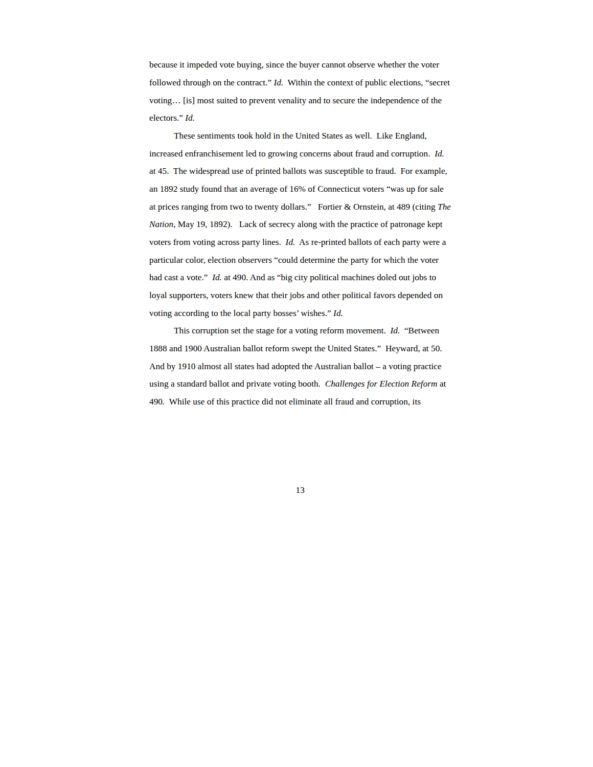because it impeded vote buying, since the buyer cannot observe whether the voter followed through on the contract.” Id. Within the context of public elections, “secret voting… [is] most suited to prevent venality and to secure the independence of the electors.” Id.
These sentiments took hold in the United States as well. Like England, increased enfranchisement led to growing concerns about fraud and corruption. Id. at 45. The widespread use of printed ballots was susceptible to fraud. For example, an 1892 study found that an average of 16% of Connecticut voters “was up for sale at prices ranging from two to twenty dollars.” Fortier & Ornstein, at 489 (citing The Nation, May 19, 1892). Lack of secrecy along with the practice of patronage kept voters from voting across party lines. Id. As re-printed ballots of each party were a particular color, election observers “could determine the party for which the voter had cast a vote.” Id. at 490. And as “big city political machines doled out jobs to loyal supporters, voters knew that their jobs and other political favors depended on voting according to the local party bosses’ wishes.” Id.
This corruption set the stage for a voting reform movement. Id. “Between 1888 and 1900 Australian ballot reform swept the United States.” Heyward, at 50. And by 1910 almost all states had adopted the Australian ballot – a voting practice using a standard ballot and private voting booth. Challenges for Election Reform at 490. While use of this practice did not eliminate all fraud and corruption, its
13